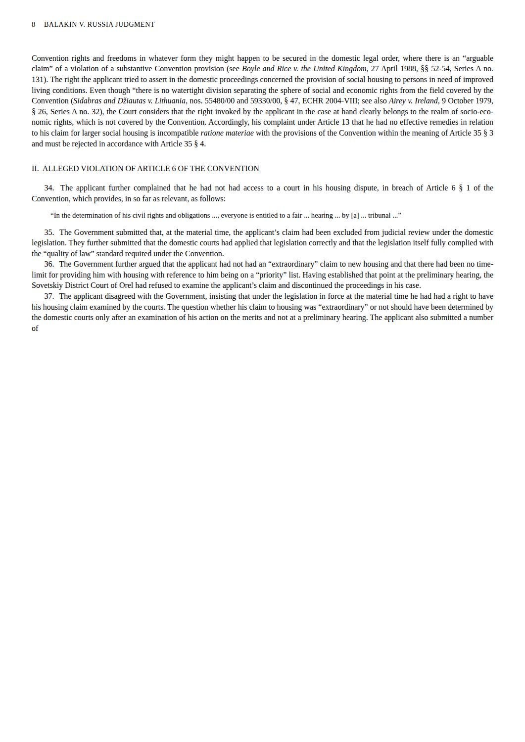8 Balakin v. Russia Judgment
Convention rights and freedoms in whatever form they might happen to be secured in the domestic legal order, where there is an “arguable claim” of a violation of a substantive Convention provision (see Boyle and Rice v. the United Kingdom, 27 April 1988, §§ 52-54, Series A no. 131). The right the applicant tried to assert in the domestic proceedings concerned the provision of social housing to persons in need of improved living conditions. Even though “there is no watertight division separating the sphere of social and economic rights from the field covered by the Convention (Sidabras and Džiautas v. Lithuania, nos. 55480/00 and 59330/00, § 47, ECHR 2004-VIII; see also Airey v. Ireland, 9 October 1979, § 26, Series A no. 32), the Court considers that the right invoked by the applicant in the case at hand clearly belongs to the realm of socio-economic rights, which is not covered by the Convention. Accordingly, his complaint under Article 13 that he had no effective remedies in relation to his claim for larger social housing is incompatible ratione materiae with the provisions of the Convention within the meaning of Article 35 § 3 and must be rejected in accordance with Article 35 § 4.
II. ALLEGED VIOLATION OF ARTICLE 6 OF THE CONVENTION
34. The applicant further complained that he had not had access to a court in his housing dispute, in breach of Article 6 § 1 of the Convention, which provides, in so far as relevant, as follows:
“In the determination of his civil rights and obligations ..., everyone is entitled to a fair ... hearing ... by [a] ... tribunal ...”
35. The Government submitted that, at the material time, the applicant’s claim had been excluded from judicial review under the domestic legislation. They further submitted that the domestic courts had applied that legislation correctly and that the legislation itself fully complied with the “quality of law” standard required under the Convention.
36. The Government further argued that the applicant had not had an “extraordinary” claim to new housing and that there had been no time-limit for providing him with housing with reference to him being on a “priority” list. Having established that point at the preliminary hearing, the Sovetskiy District Court of Orel had refused to examine the applicant’s claim and discontinued the proceedings in his case.
37. The applicant disagreed with the Government, insisting that under the legislation in force at the material time he had had a right to have his housing claim examined by the courts. The question whether his claim to housing was “extraordinary” or not should have been determined by the domestic courts only after an examination of his action on the merits and not at a preliminary hearing. The applicant also submitted a number of